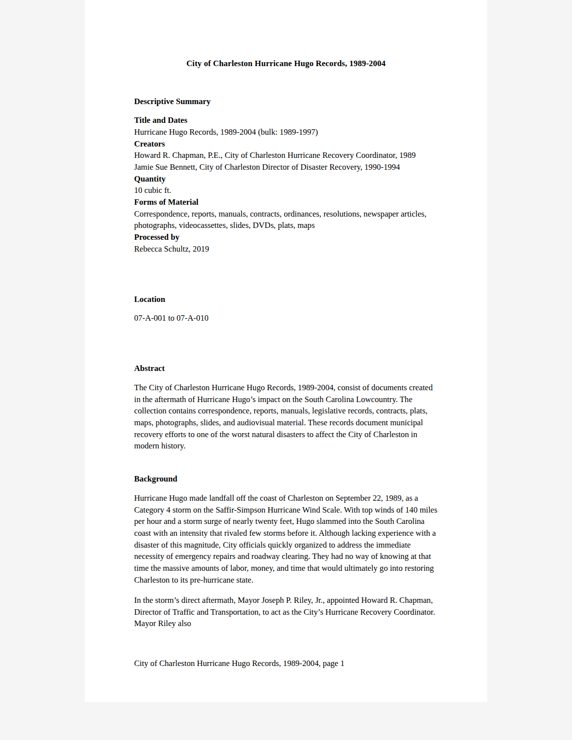City of Charleston Hurricane Hugo Records, 1989-2004
Descriptive Summary
Title and Dates
Hurricane Hugo Records, 1989-2004 (bulk: 1989-1997)
Creators
Howard R. Chapman, P.E., City of Charleston Hurricane Recovery Coordinator, 1989
Jamie Sue Bennett, City of Charleston Director of Disaster Recovery, 1990-1994
Quantity
10 cubic ft.
Forms of Material
Correspondence, reports, manuals, contracts, ordinances, resolutions, newspaper articles, photographs, videocassettes, slides, DVDs, plats, maps
Processed by
Rebecca Schultz, 2019
Location
07-A-001 to 07-A-010
Abstract
The City of Charleston Hurricane Hugo Records, 1989-2004, consist of documents created in the aftermath of Hurricane Hugo’s impact on the South Carolina Lowcountry. The collection contains correspondence, reports, manuals, legislative records, contracts, plats, maps, photographs, slides, and audiovisual material. These records document municipal recovery efforts to one of the worst natural disasters to affect the City of Charleston in modern history.
Background
Hurricane Hugo made landfall off the coast of Charleston on September 22, 1989, as a Category 4 storm on the Saffir-Simpson Hurricane Wind Scale. With top winds of 140 miles per hour and a storm surge of nearly twenty feet, Hugo slammed into the South Carolina coast with an intensity that rivaled few storms before it. Although lacking experience with a disaster of this magnitude, City officials quickly organized to address the immediate necessity of emergency repairs and roadway clearing. They had no way of knowing at that time the massive amounts of labor, money, and time that would ultimately go into restoring Charleston to its pre-hurricane state.
In the storm’s direct aftermath, Mayor Joseph P. Riley, Jr., appointed Howard R. Chapman, Director of Traffic and Transportation, to act as the City’s Hurricane Recovery Coordinator. Mayor Riley also
City of Charleston Hurricane Hugo Records, 1989-2004, page 1